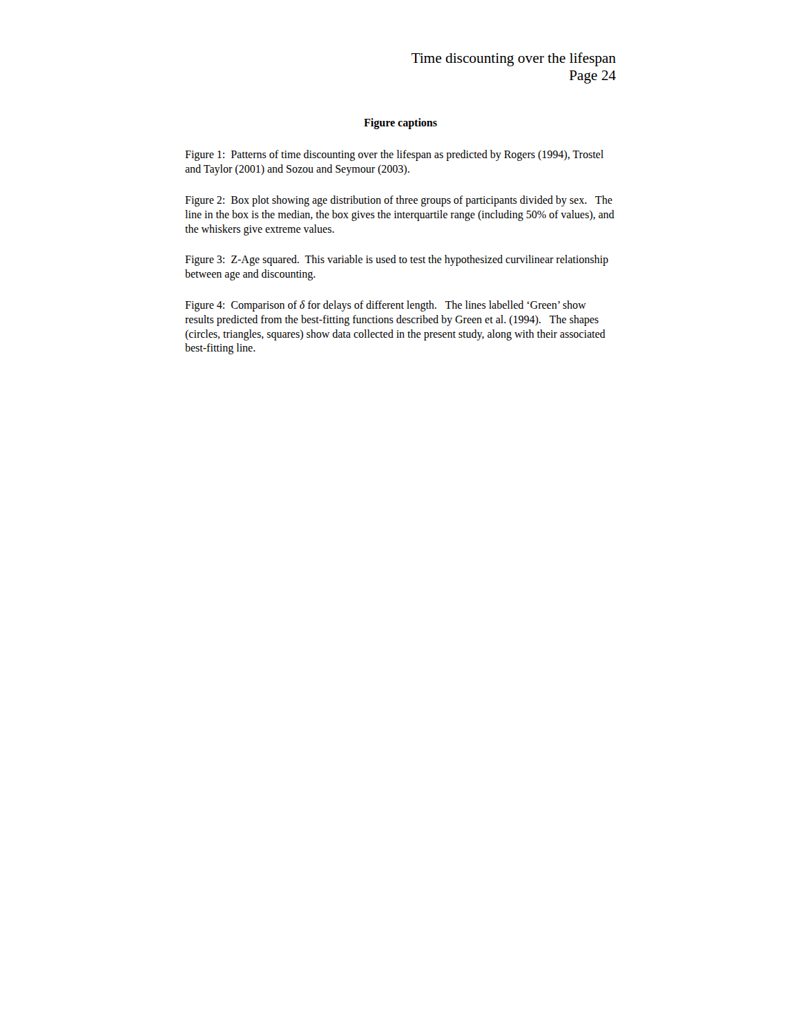Time discounting over the lifespan Page 24
Figure captions
Figure 1: Patterns of time discounting over the lifespan as predicted by Rogers (1994), Trostel and Taylor (2001) and Sozou and Seymour (2003).
Figure 2: Box plot showing age distribution of three groups of participants divided by sex. The line in the box is the median, the box gives the interquartile range (including 50% of values), and the whiskers give extreme values.
Figure 3: Z-Age squared. This variable is used to test the hypothesized curvilinear relationship between age and discounting.
Figure 4: Comparison of δ for delays of different length. The lines labelled ‘Green’ show results predicted from the best-fitting functions described by Green et al. (1994). The shapes (circles, triangles, squares) show data collected in the present study, along with their associated best-fitting line.